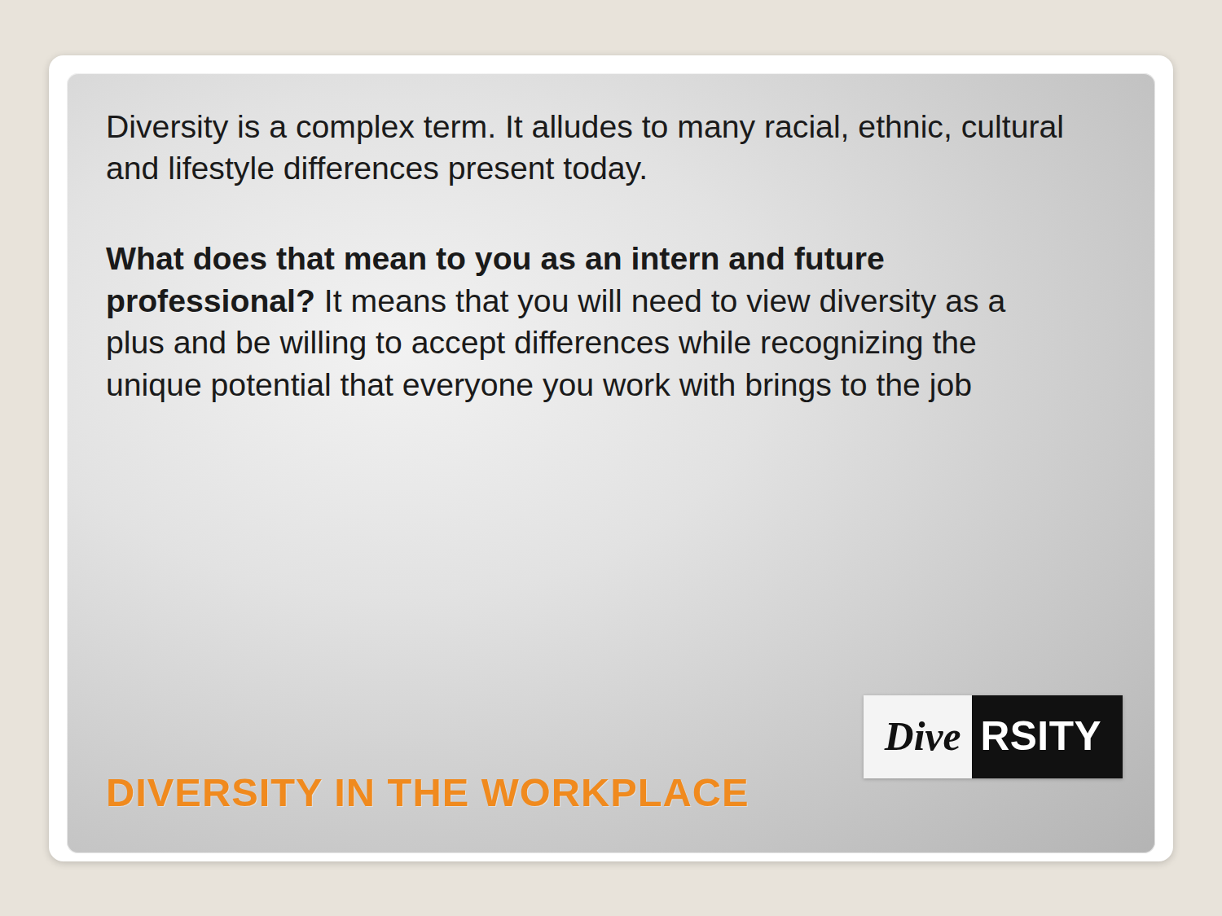Diversity is a complex term. It alludes to many racial, ethnic, cultural and lifestyle differences present today.
What does that mean to you as an intern and future professional? It means that you will need to view diversity as a plus and be willing to accept differences while recognizing the unique potential that everyone you work with brings to the job
Dive RSITY
Diversity in the Workplace